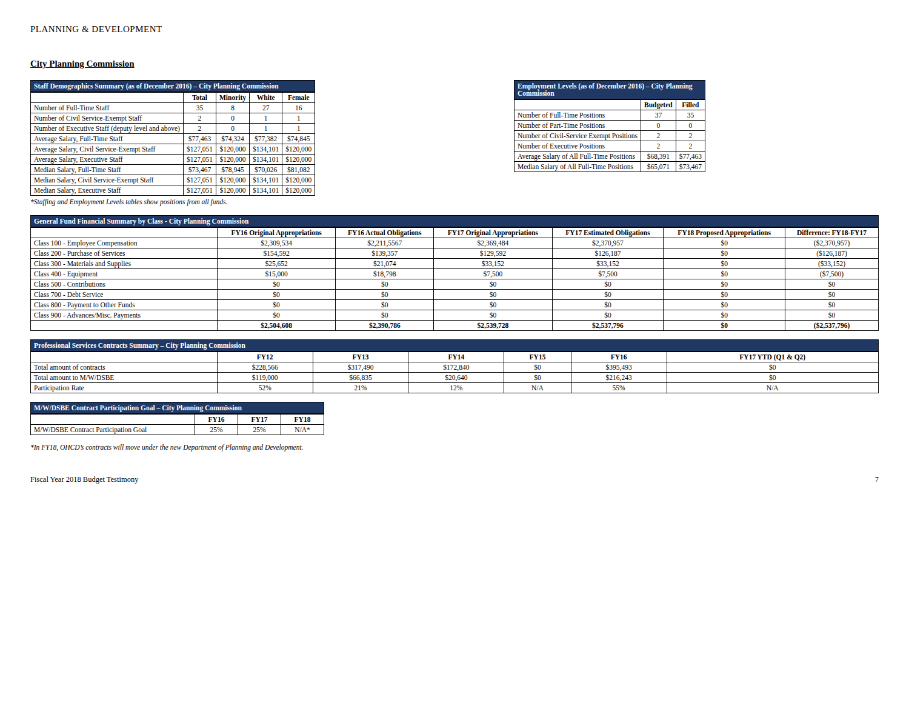PLANNING & DEVELOPMENT
City Planning Commission
| Staff Demographics Summary (as of December 2016) – City Planning Commission / / Total / Minority / White / Female / / --- / --- / --- / --- / --- / / Number of Full-Time Staff / 35 / 8 / 27 / 16 / / Number of Civil Service-Exempt Staff / 2 / 0 / 1 / 1 / / Number of Executive Staff (deputy level and above) / 2 / 0 / 1 / 1 / / Average Salary, Full-Time Staff / $77,463 / $74,324 / $77,382 / $74,845 / / Average Salary, Civil Service-Exempt Staff / $127,051 / $120,000 / $134,101 / $120,000 / / Average Salary, Executive Staff / $127,051 / $120,000 / $134,101 / $120,000 / / Median Salary, Full-Time Staff / $73,467 / $78,945 / $70,026 / $81,082 / / Median Salary, Civil Service-Exempt Staff / $127,051 / $120,000 / $134,101 / $120,000 / / Median Salary, Executive Staff / $127,051 / $120,000 / $134,101 / $120,000 / | Employment Levels (as of December 2016) – City Planning Commission / / Budgeted / Filled / / --- / --- / --- / / Number of Full-Time Positions / 37 / 35 / / Number of Part-Time Positions / 0 / 0 / / Number of Civil-Service Exempt Positions / 2 / 2 / / Number of Executive Positions / 2 / 2 / / Average Salary of All Full-Time Positions / $68,391 / $77,463 / / Median Salary of All Full-Time Positions / $65,071 / $73,467 / |
*Staffing and Employment Levels tables show positions from all funds.
General Fund Financial Summary by Class - City Planning Commission
| | FY16 Original Appropriations | FY16 Actual Obligations | FY17 Original Appropriations | FY17 Estimated Obligations | FY18 Proposed Appropriations | Difference: FY18-FY17 |
| --- | --- | --- | --- | --- | --- | --- |
| Class 100 - Employee Compensation | $2,309,534 | $2,211,5567 | $2,369,484 | $2,370,957 | $0 | ($2,370,957) |
| Class 200 - Purchase of Services | $154,592 | $139,357 | $129,592 | $126,187 | $0 | ($126,187) |
| Class 300 - Materials and Supplies | $25,652 | $21,074 | $33,152 | $33,152 | $0 | ($33,152) |
| Class 400 - Equipment | $15,000 | $18,798 | $7,500 | $7,500 | $0 | ($7,500) |
| Class 500 - Contributions | $0 | $0 | $0 | $0 | $0 | $0 |
| Class 700 - Debt Service | $0 | $0 | $0 | $0 | $0 | $0 |
| Class 800 - Payment to Other Funds | $0 | $0 | $0 | $0 | $0 | $0 |
| Class 900 - Advances/Misc. Payments | $0 | $0 | $0 | $0 | $0 | $0 |
| | $2,504,608 | $2,390,786 | $2,539,728 | $2,537,796 | $0 | ($2,537,796) |
Professional Services Contracts Summary – City Planning Commission
| | FY12 | FY13 | FY14 | FY15 | FY16 | FY17 YTD (Q1 & Q2) |
| --- | --- | --- | --- | --- | --- | --- |
| Total amount of contracts | $228,566 | $317,490 | $172,840 | $0 | $395,493 | $0 |
| Total amount to M/W/DSBE | $119,000 | $66,835 | $20,640 | $0 | $216,243 | $0 |
| Participation Rate | 52% | 21% | 12% | N/A | 55% | N/A |
M/W/DSBE Contract Participation Goal – City Planning Commission
| | FY16 | FY17 | FY18 |
| --- | --- | --- | --- |
| M/W/DSBE Contract Participation Goal | 25% | 25% | N/A* |
*In FY18, OHCD’s contracts will move under the new Department of Planning and Development.
Fiscal Year 2018 Budget Testimony 7